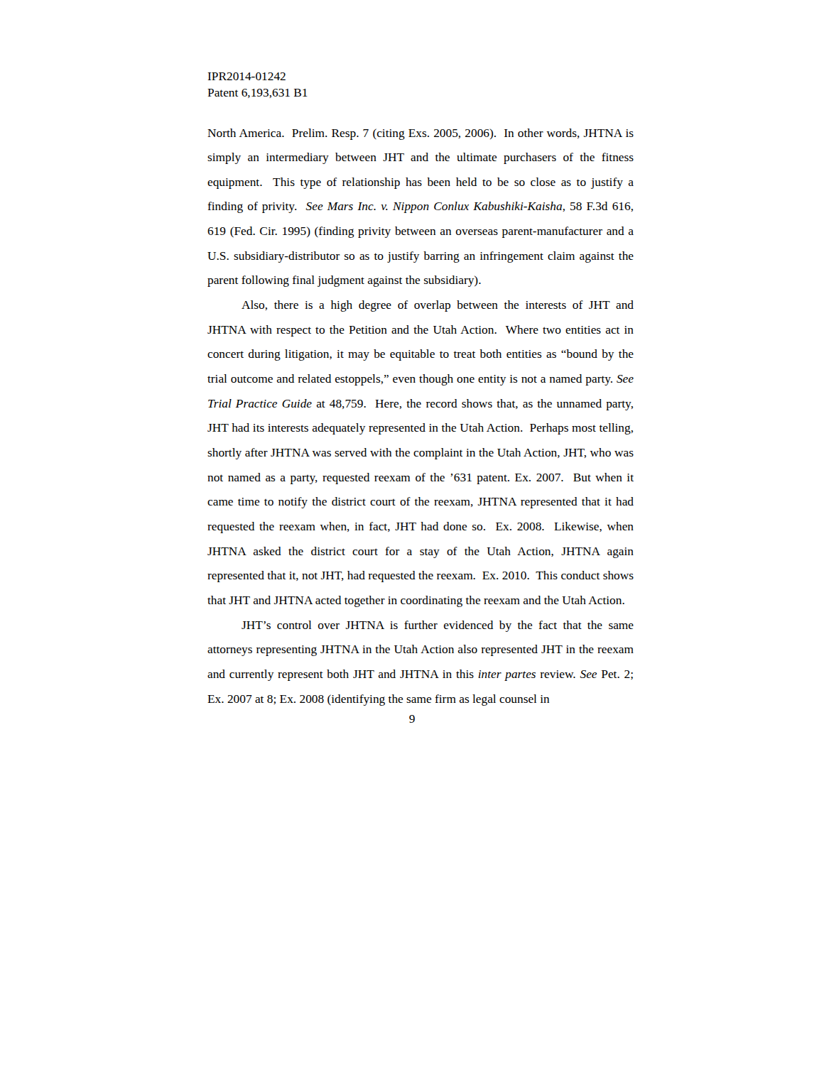IPR2014-01242
Patent 6,193,631 B1
North America. Prelim. Resp. 7 (citing Exs. 2005, 2006). In other words, JHTNA is simply an intermediary between JHT and the ultimate purchasers of the fitness equipment. This type of relationship has been held to be so close as to justify a finding of privity. See Mars Inc. v. Nippon Conlux Kabushiki-Kaisha, 58 F.3d 616, 619 (Fed. Cir. 1995) (finding privity between an overseas parent-manufacturer and a U.S. subsidiary-distributor so as to justify barring an infringement claim against the parent following final judgment against the subsidiary).
Also, there is a high degree of overlap between the interests of JHT and JHTNA with respect to the Petition and the Utah Action. Where two entities act in concert during litigation, it may be equitable to treat both entities as “bound by the trial outcome and related estoppels,” even though one entity is not a named party. See Trial Practice Guide at 48,759. Here, the record shows that, as the unnamed party, JHT had its interests adequately represented in the Utah Action. Perhaps most telling, shortly after JHTNA was served with the complaint in the Utah Action, JHT, who was not named as a party, requested reexam of the ’631 patent. Ex. 2007. But when it came time to notify the district court of the reexam, JHTNA represented that it had requested the reexam when, in fact, JHT had done so. Ex. 2008. Likewise, when JHTNA asked the district court for a stay of the Utah Action, JHTNA again represented that it, not JHT, had requested the reexam. Ex. 2010. This conduct shows that JHT and JHTNA acted together in coordinating the reexam and the Utah Action.
JHT’s control over JHTNA is further evidenced by the fact that the same attorneys representing JHTNA in the Utah Action also represented JHT in the reexam and currently represent both JHT and JHTNA in this inter partes review. See Pet. 2; Ex. 2007 at 8; Ex. 2008 (identifying the same firm as legal counsel in
9